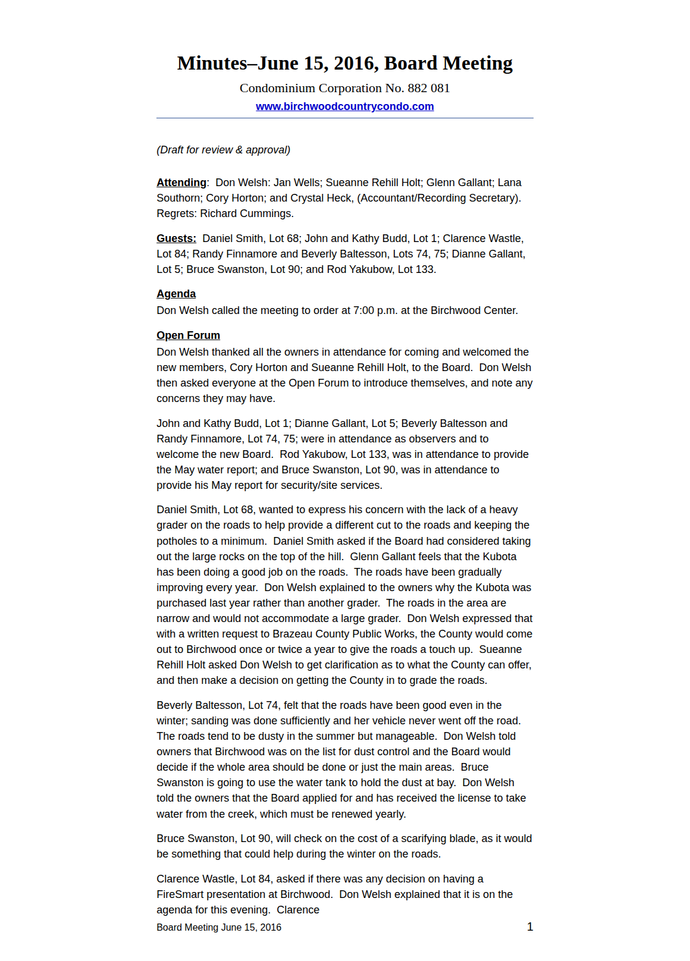Minutes–June 15, 2016, Board Meeting
Condominium Corporation No. 882 081
www.birchwoodcountrycondo.com
(Draft for review & approval)
Attending: Don Welsh: Jan Wells; Sueanne Rehill Holt; Glenn Gallant; Lana Southorn; Cory Horton; and Crystal Heck, (Accountant/Recording Secretary). Regrets: Richard Cummings.
Guests: Daniel Smith, Lot 68; John and Kathy Budd, Lot 1; Clarence Wastle, Lot 84; Randy Finnamore and Beverly Baltesson, Lots 74, 75; Dianne Gallant, Lot 5; Bruce Swanston, Lot 90; and Rod Yakubow, Lot 133.
Agenda
Don Welsh called the meeting to order at 7:00 p.m. at the Birchwood Center.
Open Forum
Don Welsh thanked all the owners in attendance for coming and welcomed the new members, Cory Horton and Sueanne Rehill Holt, to the Board. Don Welsh then asked everyone at the Open Forum to introduce themselves, and note any concerns they may have.
John and Kathy Budd, Lot 1; Dianne Gallant, Lot 5; Beverly Baltesson and Randy Finnamore, Lot 74, 75; were in attendance as observers and to welcome the new Board. Rod Yakubow, Lot 133, was in attendance to provide the May water report; and Bruce Swanston, Lot 90, was in attendance to provide his May report for security/site services.
Daniel Smith, Lot 68, wanted to express his concern with the lack of a heavy grader on the roads to help provide a different cut to the roads and keeping the potholes to a minimum. Daniel Smith asked if the Board had considered taking out the large rocks on the top of the hill. Glenn Gallant feels that the Kubota has been doing a good job on the roads. The roads have been gradually improving every year. Don Welsh explained to the owners why the Kubota was purchased last year rather than another grader. The roads in the area are narrow and would not accommodate a large grader. Don Welsh expressed that with a written request to Brazeau County Public Works, the County would come out to Birchwood once or twice a year to give the roads a touch up. Sueanne Rehill Holt asked Don Welsh to get clarification as to what the County can offer, and then make a decision on getting the County in to grade the roads.
Beverly Baltesson, Lot 74, felt that the roads have been good even in the winter; sanding was done sufficiently and her vehicle never went off the road. The roads tend to be dusty in the summer but manageable. Don Welsh told owners that Birchwood was on the list for dust control and the Board would decide if the whole area should be done or just the main areas. Bruce Swanston is going to use the water tank to hold the dust at bay. Don Welsh told the owners that the Board applied for and has received the license to take water from the creek, which must be renewed yearly.
Bruce Swanston, Lot 90, will check on the cost of a scarifying blade, as it would be something that could help during the winter on the roads.
Clarence Wastle, Lot 84, asked if there was any decision on having a FireSmart presentation at Birchwood. Don Welsh explained that it is on the agenda for this evening. Clarence
Board Meeting June 15, 2016 1